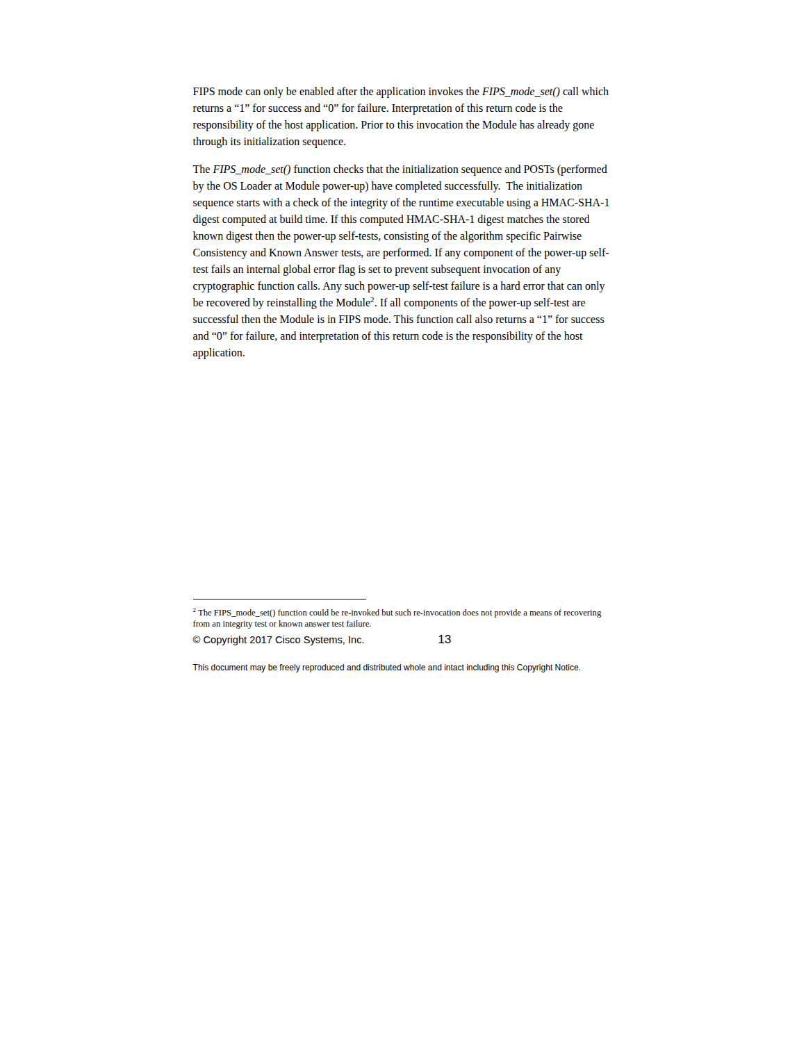FIPS mode can only be enabled after the application invokes the FIPS_mode_set() call which returns a “1” for success and “0” for failure. Interpretation of this return code is the responsibility of the host application. Prior to this invocation the Module has already gone through its initialization sequence.
The FIPS_mode_set() function checks that the initialization sequence and POSTs (performed by the OS Loader at Module power-up) have completed successfully. The initialization sequence starts with a check of the integrity of the runtime executable using a HMAC-SHA-1 digest computed at build time. If this computed HMAC-SHA-1 digest matches the stored known digest then the power-up self-tests, consisting of the algorithm specific Pairwise Consistency and Known Answer tests, are performed. If any component of the power-up self-test fails an internal global error flag is set to prevent subsequent invocation of any cryptographic function calls. Any such power-up self-test failure is a hard error that can only be recovered by reinstalling the Module2. If all components of the power-up self-test are successful then the Module is in FIPS mode. This function call also returns a “1” for success and “0” for failure, and interpretation of this return code is the responsibility of the host application.
2 The FIPS_mode_set() function could be re-invoked but such re-invocation does not provide a means of recovering from an integrity test or known answer test failure.
© Copyright 2017 Cisco Systems, Inc. 13
This document may be freely reproduced and distributed whole and intact including this Copyright Notice.